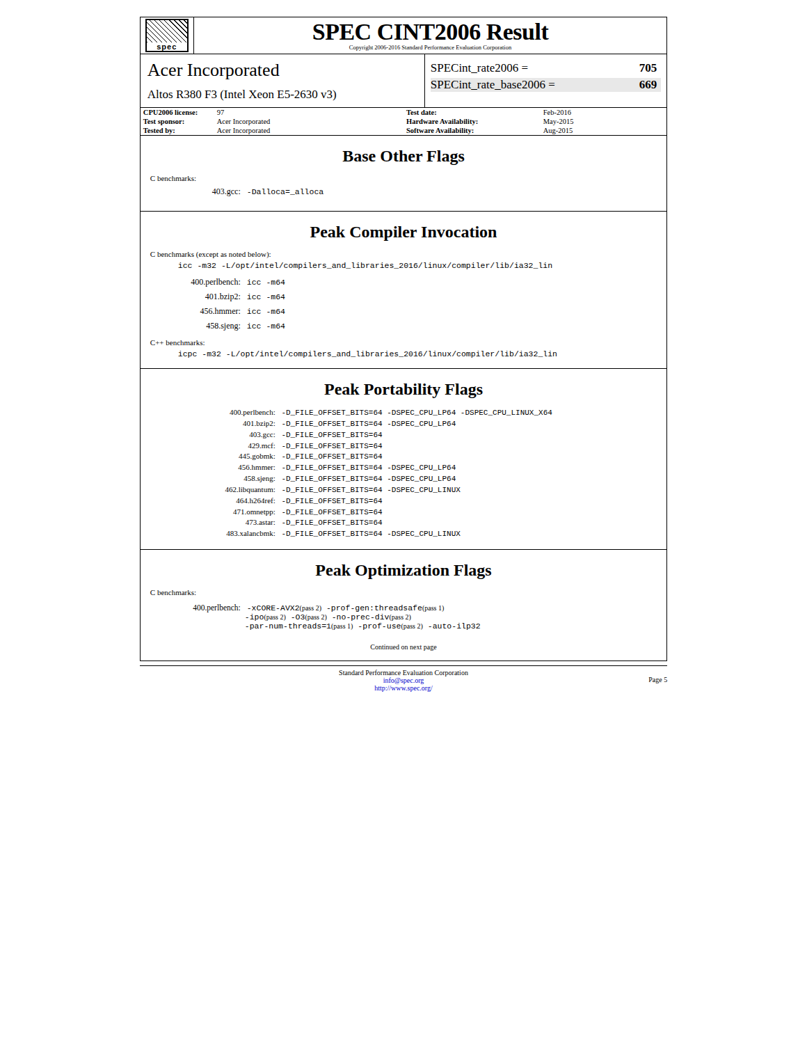spec
SPEC CINT2006 Result
Copyright 2006-2016 Standard Performance Evaluation Corporation
Acer Incorporated
Altos R380 F3 (Intel Xeon E5-2630 v3)
SPECint_rate2006 = 705
SPECint_rate_base2006 = 669
| CPU2006 license: | 97 | Test date: | Feb-2016 |
| Test sponsor: | Acer Incorporated | Hardware Availability: | May-2015 |
| Tested by: | Acer Incorporated | Software Availability: | Aug-2015 |
Base Other Flags
C benchmarks:
403.gcc: -Dalloca=_alloca
Peak Compiler Invocation
C benchmarks (except as noted below):
icc -m32 -L/opt/intel/compilers_and_libraries_2016/linux/compiler/lib/ia32_lin
400.perlbench: icc -m64
401.bzip2: icc -m64
456.hmmer: icc -m64
458.sjeng: icc -m64
C++ benchmarks:
icpc -m32 -L/opt/intel/compilers_and_libraries_2016/linux/compiler/lib/ia32_lin
Peak Portability Flags
400.perlbench: -D_FILE_OFFSET_BITS=64 -DSPEC_CPU_LP64 -DSPEC_CPU_LINUX_X64
401.bzip2: -D_FILE_OFFSET_BITS=64 -DSPEC_CPU_LP64
403.gcc: -D_FILE_OFFSET_BITS=64
429.mcf: -D_FILE_OFFSET_BITS=64
445.gobmk: -D_FILE_OFFSET_BITS=64
456.hmmer: -D_FILE_OFFSET_BITS=64 -DSPEC_CPU_LP64
458.sjeng: -D_FILE_OFFSET_BITS=64 -DSPEC_CPU_LP64
462.libquantum: -D_FILE_OFFSET_BITS=64 -DSPEC_CPU_LINUX
464.h264ref: -D_FILE_OFFSET_BITS=64
471.omnetpp: -D_FILE_OFFSET_BITS=64
473.astar: -D_FILE_OFFSET_BITS=64
483.xalancbmk: -D_FILE_OFFSET_BITS=64 -DSPEC_CPU_LINUX
Peak Optimization Flags
C benchmarks:
400.perlbench: -xCORE-AVX2(pass 2) -prof-gen:threadsafe(pass 1)
-ipo(pass 2) -O3(pass 2) -no-prec-div(pass 2)
-par-num-threads=1(pass 1) -prof-use(pass 2) -auto-ilp32
Continued on next page
Standard Performance Evaluation Corporation
info@spec.org
http://www.spec.org/
Page 5